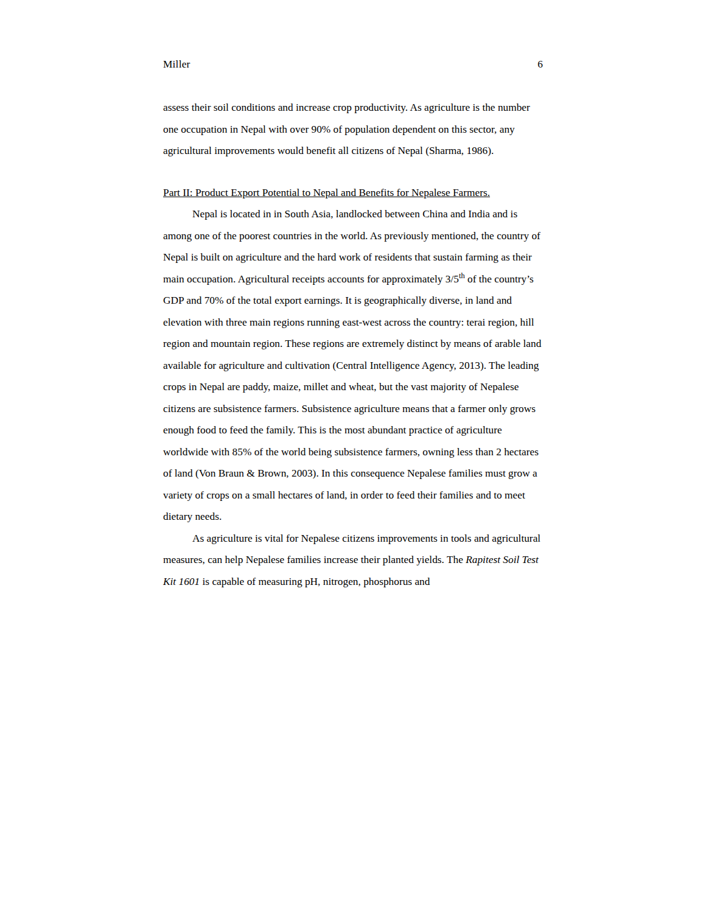Miller 6
assess their soil conditions and increase crop productivity. As agriculture is the number one occupation in Nepal with over 90% of population dependent on this sector, any agricultural improvements would benefit all citizens of Nepal (Sharma, 1986).
Part II: Product Export Potential to Nepal and Benefits for Nepalese Farmers.
Nepal is located in in South Asia, landlocked between China and India and is among one of the poorest countries in the world. As previously mentioned, the country of Nepal is built on agriculture and the hard work of residents that sustain farming as their main occupation. Agricultural receipts accounts for approximately 3/5th of the country’s GDP and 70% of the total export earnings. It is geographically diverse, in land and elevation with three main regions running east-west across the country: terai region, hill region and mountain region. These regions are extremely distinct by means of arable land available for agriculture and cultivation (Central Intelligence Agency, 2013). The leading crops in Nepal are paddy, maize, millet and wheat, but the vast majority of Nepalese citizens are subsistence farmers. Subsistence agriculture means that a farmer only grows enough food to feed the family. This is the most abundant practice of agriculture worldwide with 85% of the world being subsistence farmers, owning less than 2 hectares of land (Von Braun & Brown, 2003). In this consequence Nepalese families must grow a variety of crops on a small hectares of land, in order to feed their families and to meet dietary needs.
As agriculture is vital for Nepalese citizens improvements in tools and agricultural measures, can help Nepalese families increase their planted yields. The Rapitest Soil Test Kit 1601 is capable of measuring pH, nitrogen, phosphorus and